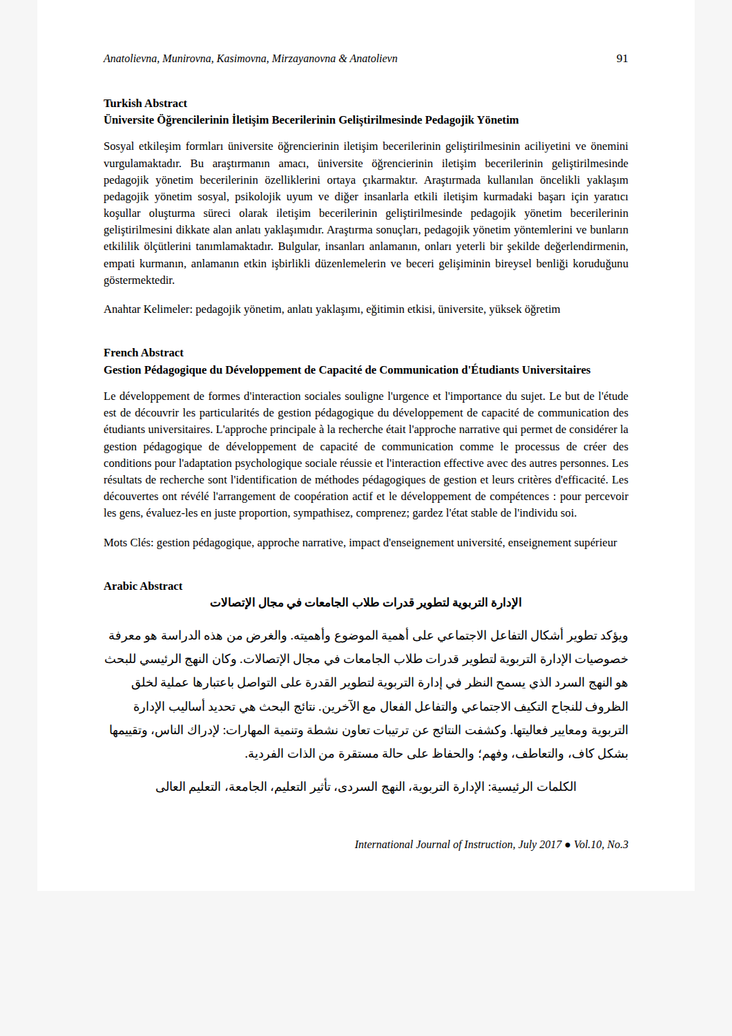Anatolievna, Munirovna, Kasimovna, Mirzayanovna & Anatolievn 91
Turkish Abstract
Üniversite Öğrencilerinin İletişim Becerilerinin Geliştirilmesinde Pedagojik Yönetim
Sosyal etkileşim formları üniversite öğrencierinin iletişim becerilerinin geliştirilmesinin aciliyetini ve önemini vurgulamaktadır. Bu araştırmanın amacı, üniversite öğrencierinin iletişim becerilerinin geliştirilmesinde pedagojik yönetim becerilerinin özelliklerini ortaya çıkarmaktır. Araştırmada kullanılan öncelikli yaklaşım pedagojik yönetim sosyal, psikolojik uyum ve diğer insanlarla etkili iletişim kurmadaki başarı için yaratıcı koşullar oluşturma süreci olarak iletişim becerilerinin geliştirilmesinde pedagojik yönetim becerilerinin geliştirilmesini dikkate alan anlatı yaklaşımıdır. Araştırma sonuçları, pedagojik yönetim yöntemlerini ve bunların etkililik ölçütlerini tanımlamaktadır. Bulgular, insanları anlamanın, onları yeterli bir şekilde değerlendirmenin, empati kurmanın, anlamanın etkin işbirlikli düzenlemelerin ve beceri gelişiminin bireysel benliği koruduğunu göstermektedir.
Anahtar Kelimeler: pedagojik yönetim, anlatı yaklaşımı, eğitimin etkisi, üniversite, yüksek öğretim
French Abstract
Gestion Pédagogique du Développement de Capacité de Communication d'Étudiants Universitaires
Le développement de formes d'interaction sociales souligne l'urgence et l'importance du sujet. Le but de l'étude est de découvrir les particularités de gestion pédagogique du développement de capacité de communication des étudiants universitaires. L'approche principale à la recherche était l'approche narrative qui permet de considérer la gestion pédagogique de développement de capacité de communication comme le processus de créer des conditions pour l'adaptation psychologique sociale réussie et l'interaction effective avec des autres personnes. Les résultats de recherche sont l'identification de méthodes pédagogiques de gestion et leurs critères d'efficacité. Les découvertes ont révélé l'arrangement de coopération actif et le développement de compétences : pour percevoir les gens, évaluez-les en juste proportion, sympathisez, comprenez; gardez l'état stable de l'individu soi.
Mots Clés: gestion pédagogique, approche narrative, impact d'enseignement université, enseignement supérieur
Arabic Abstract
الإدارة التربوية لتطوير قدرات طلاب الجامعات في مجال الإتصالات
ويؤكد تطوير أشكال التفاعل الاجتماعي على أهمية الموضوع وأهميته. والغرض من هذه الدراسة هو معرفة خصوصيات الإدارة التربوية لتطوير قدرات طلاب الجامعات في مجال الإتصالات. وكان النهج الرئيسي للبحث هو النهج السرد الذي يسمح النظر في إدارة التربوية لتطوير القدرة على التواصل باعتبارها عملية لخلق الظروف للنجاح التكيف الاجتماعي والتفاعل الفعال مع الآخرين. نتائج البحث هي تحديد أساليب الإدارة التربوية ومعايير فعاليتها. وكشفت النتائج عن ترتيبات تعاون نشطة وتنمية المهارات: لإدراك الناس، وتقييمها بشكل كاف، والتعاطف، وفهم؛ والحفاظ على حالة مستقرة من الذات الفردية.
الكلمات الرئيسية: الإدارة التربوية، النهج السردى، تأثير التعليم، الجامعة، التعليم العالى
International Journal of Instruction, July 2017 ● Vol.10, No.3